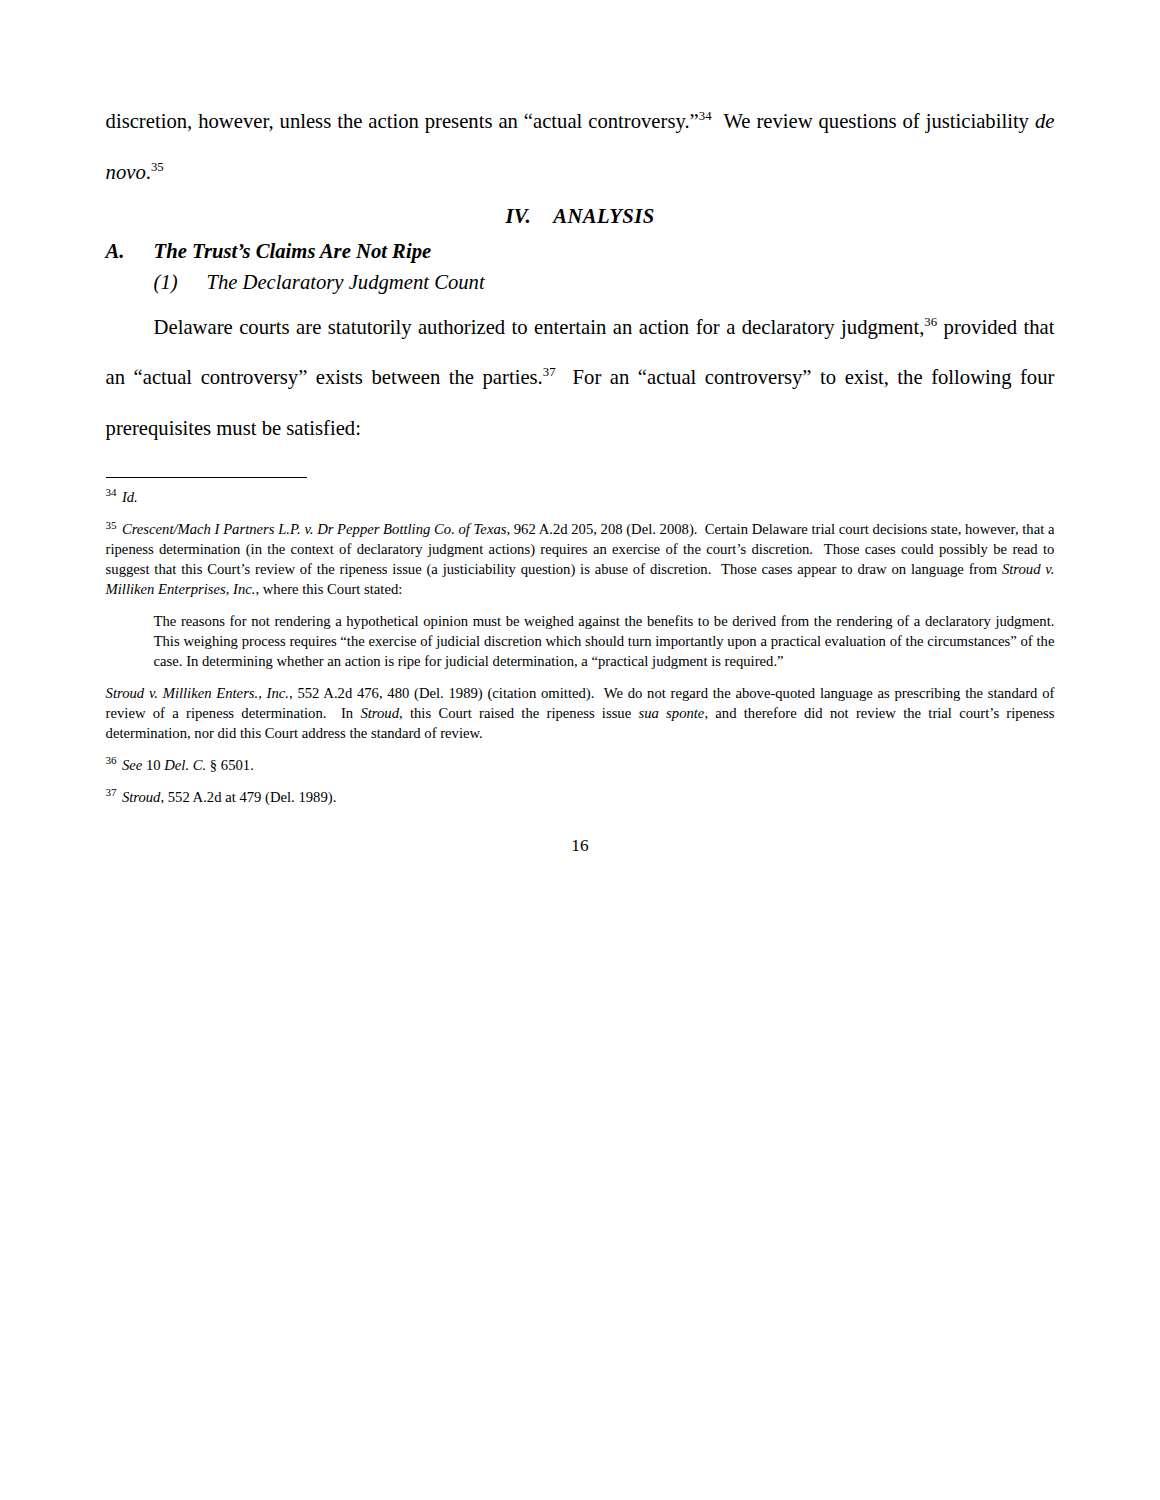discretion, however, unless the action presents an “actual controversy.”34 We review questions of justiciability de novo.35
IV. ANALYSIS
A. The Trust’s Claims Are Not Ripe
(1) The Declaratory Judgment Count
Delaware courts are statutorily authorized to entertain an action for a declaratory judgment,36 provided that an “actual controversy” exists between the parties.37 For an “actual controversy” to exist, the following four prerequisites must be satisfied:
34 Id.
35 Crescent/Mach I Partners L.P. v. Dr Pepper Bottling Co. of Texas, 962 A.2d 205, 208 (Del. 2008). Certain Delaware trial court decisions state, however, that a ripeness determination (in the context of declaratory judgment actions) requires an exercise of the court’s discretion. Those cases could possibly be read to suggest that this Court’s review of the ripeness issue (a justiciability question) is abuse of discretion. Those cases appear to draw on language from Stroud v. Milliken Enterprises, Inc., where this Court stated:
The reasons for not rendering a hypothetical opinion must be weighed against the benefits to be derived from the rendering of a declaratory judgment. This weighing process requires “the exercise of judicial discretion which should turn importantly upon a practical evaluation of the circumstances” of the case. In determining whether an action is ripe for judicial determination, a “practical judgment is required.”
Stroud v. Milliken Enters., Inc., 552 A.2d 476, 480 (Del. 1989) (citation omitted). We do not regard the above-quoted language as prescribing the standard of review of a ripeness determination. In Stroud, this Court raised the ripeness issue sua sponte, and therefore did not review the trial court’s ripeness determination, nor did this Court address the standard of review.
36 See 10 Del. C. § 6501.
37 Stroud, 552 A.2d at 479 (Del. 1989).
16